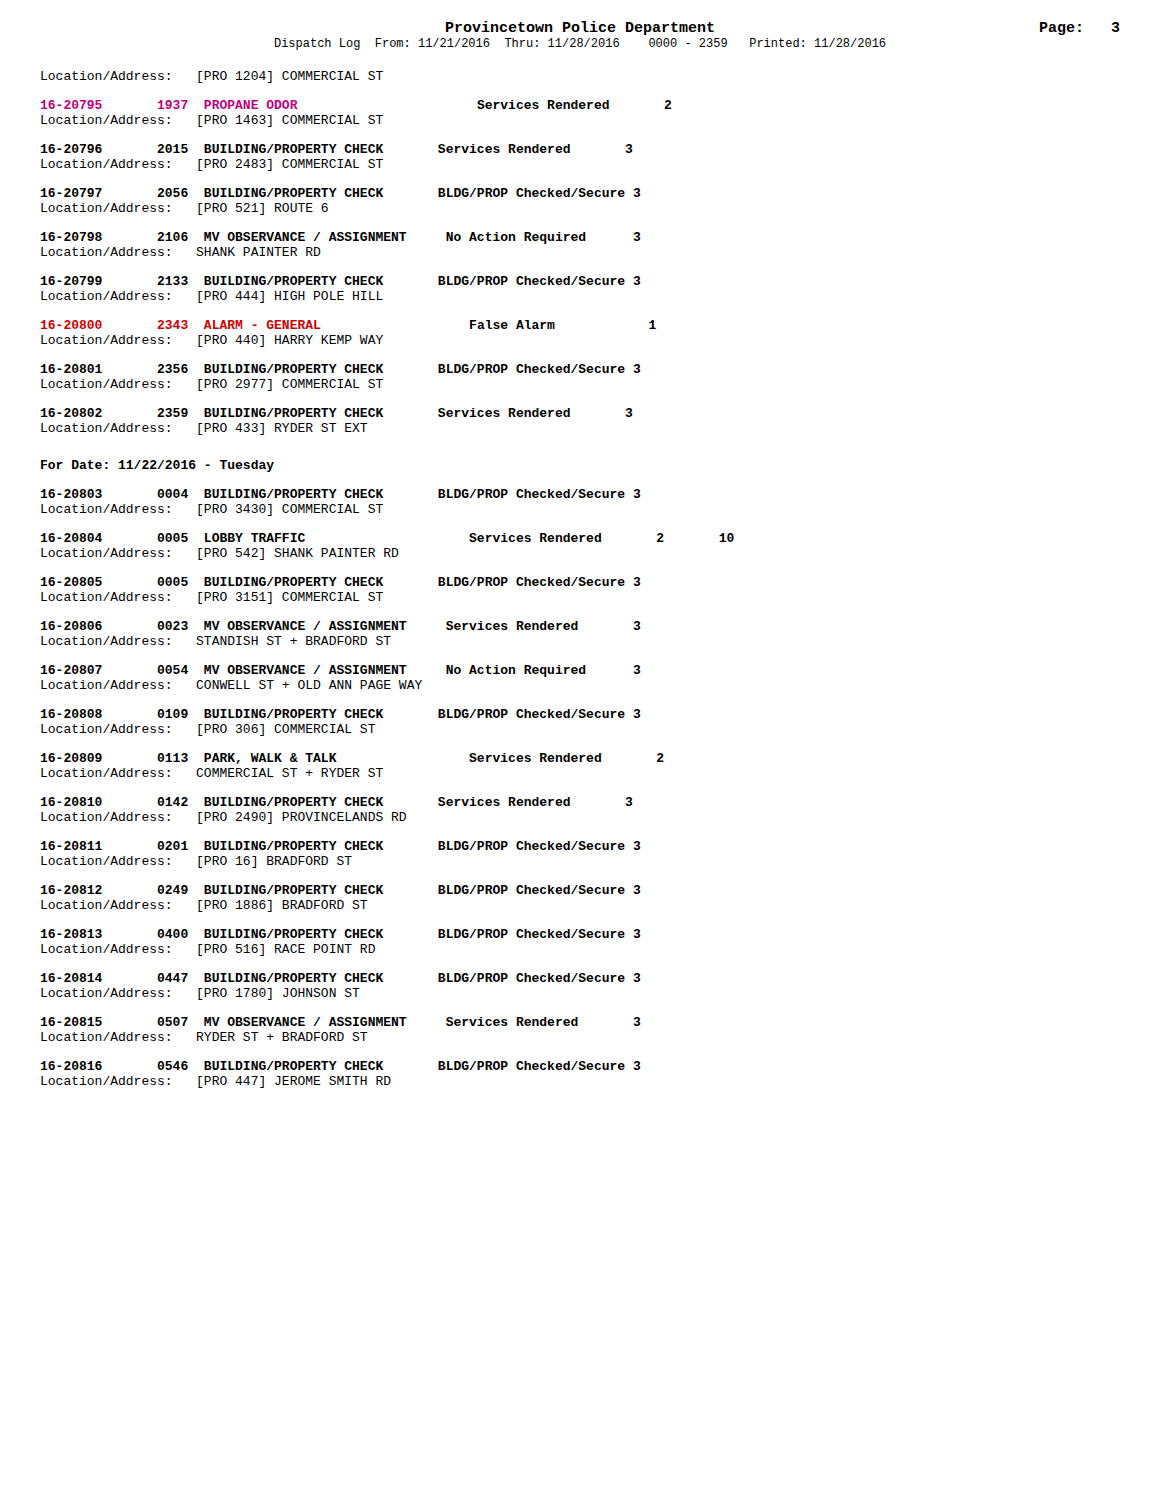Provincetown Police Department Page: 3
Dispatch Log From: 11/21/2016 Thru: 11/28/2016 0000 - 2359 Printed: 11/28/2016
Location/Address: [PRO 1204] COMMERCIAL ST
16-20795 1937 PROPANE ODOR Services Rendered 2
Location/Address: [PRO 1463] COMMERCIAL ST
16-20796 2015 BUILDING/PROPERTY CHECK Services Rendered 3
Location/Address: [PRO 2483] COMMERCIAL ST
16-20797 2056 BUILDING/PROPERTY CHECK BLDG/PROP Checked/Secure 3
Location/Address: [PRO 521] ROUTE 6
16-20798 2106 MV OBSERVANCE / ASSIGNMENT No Action Required 3
Location/Address: SHANK PAINTER RD
16-20799 2133 BUILDING/PROPERTY CHECK BLDG/PROP Checked/Secure 3
Location/Address: [PRO 444] HIGH POLE HILL
16-20800 2343 ALARM - GENERAL False Alarm 1
Location/Address: [PRO 440] HARRY KEMP WAY
16-20801 2356 BUILDING/PROPERTY CHECK BLDG/PROP Checked/Secure 3
Location/Address: [PRO 2977] COMMERCIAL ST
16-20802 2359 BUILDING/PROPERTY CHECK Services Rendered 3
Location/Address: [PRO 433] RYDER ST EXT
For Date: 11/22/2016 - Tuesday
16-20803 0004 BUILDING/PROPERTY CHECK BLDG/PROP Checked/Secure 3
Location/Address: [PRO 3430] COMMERCIAL ST
16-20804 0005 LOBBY TRAFFIC Services Rendered 2 10
Location/Address: [PRO 542] SHANK PAINTER RD
16-20805 0005 BUILDING/PROPERTY CHECK BLDG/PROP Checked/Secure 3
Location/Address: [PRO 3151] COMMERCIAL ST
16-20806 0023 MV OBSERVANCE / ASSIGNMENT Services Rendered 3
Location/Address: STANDISH ST + BRADFORD ST
16-20807 0054 MV OBSERVANCE / ASSIGNMENT No Action Required 3
Location/Address: CONWELL ST + OLD ANN PAGE WAY
16-20808 0109 BUILDING/PROPERTY CHECK BLDG/PROP Checked/Secure 3
Location/Address: [PRO 306] COMMERCIAL ST
16-20809 0113 PARK, WALK & TALK Services Rendered 2
Location/Address: COMMERCIAL ST + RYDER ST
16-20810 0142 BUILDING/PROPERTY CHECK Services Rendered 3
Location/Address: [PRO 2490] PROVINCELANDS RD
16-20811 0201 BUILDING/PROPERTY CHECK BLDG/PROP Checked/Secure 3
Location/Address: [PRO 16] BRADFORD ST
16-20812 0249 BUILDING/PROPERTY CHECK BLDG/PROP Checked/Secure 3
Location/Address: [PRO 1886] BRADFORD ST
16-20813 0400 BUILDING/PROPERTY CHECK BLDG/PROP Checked/Secure 3
Location/Address: [PRO 516] RACE POINT RD
16-20814 0447 BUILDING/PROPERTY CHECK BLDG/PROP Checked/Secure 3
Location/Address: [PRO 1780] JOHNSON ST
16-20815 0507 MV OBSERVANCE / ASSIGNMENT Services Rendered 3
Location/Address: RYDER ST + BRADFORD ST
16-20816 0546 BUILDING/PROPERTY CHECK BLDG/PROP Checked/Secure 3
Location/Address: [PRO 447] JEROME SMITH RD